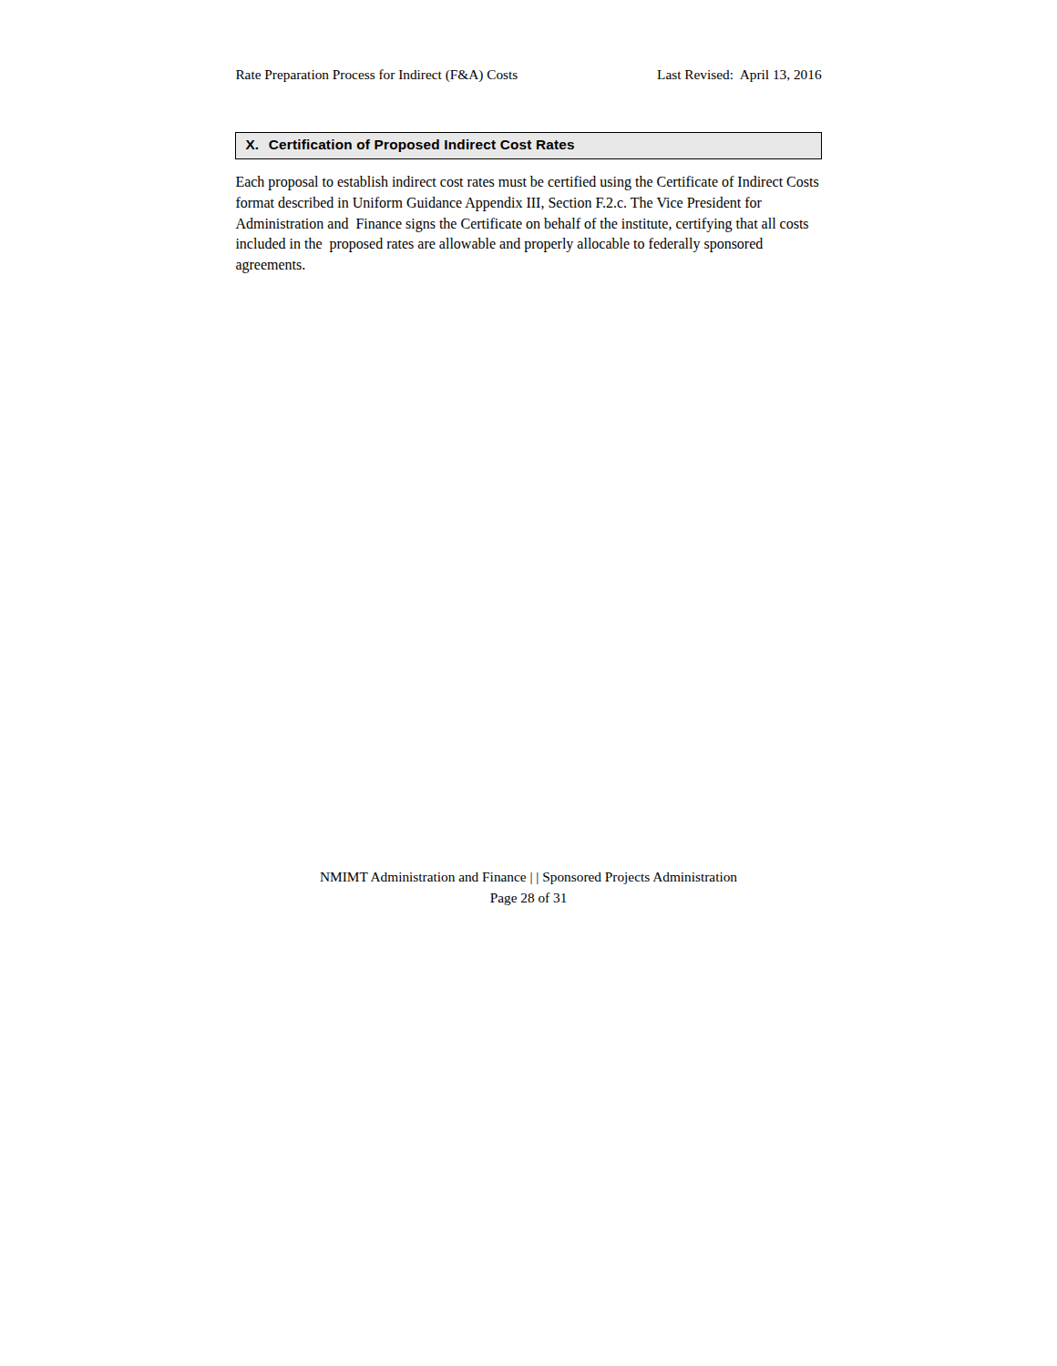Rate Preparation Process for Indirect (F&A) Costs
Last Revised: April 13, 2016
X. Certification of Proposed Indirect Cost Rates
Each proposal to establish indirect cost rates must be certified using the Certificate of Indirect Costs format described in Uniform Guidance Appendix III, Section F.2.c. The Vice President for Administration and Finance signs the Certificate on behalf of the institute, certifying that all costs included in the proposed rates are allowable and properly allocable to federally sponsored agreements.
NMIMT Administration and Finance | | Sponsored Projects Administration
Page 28 of 31